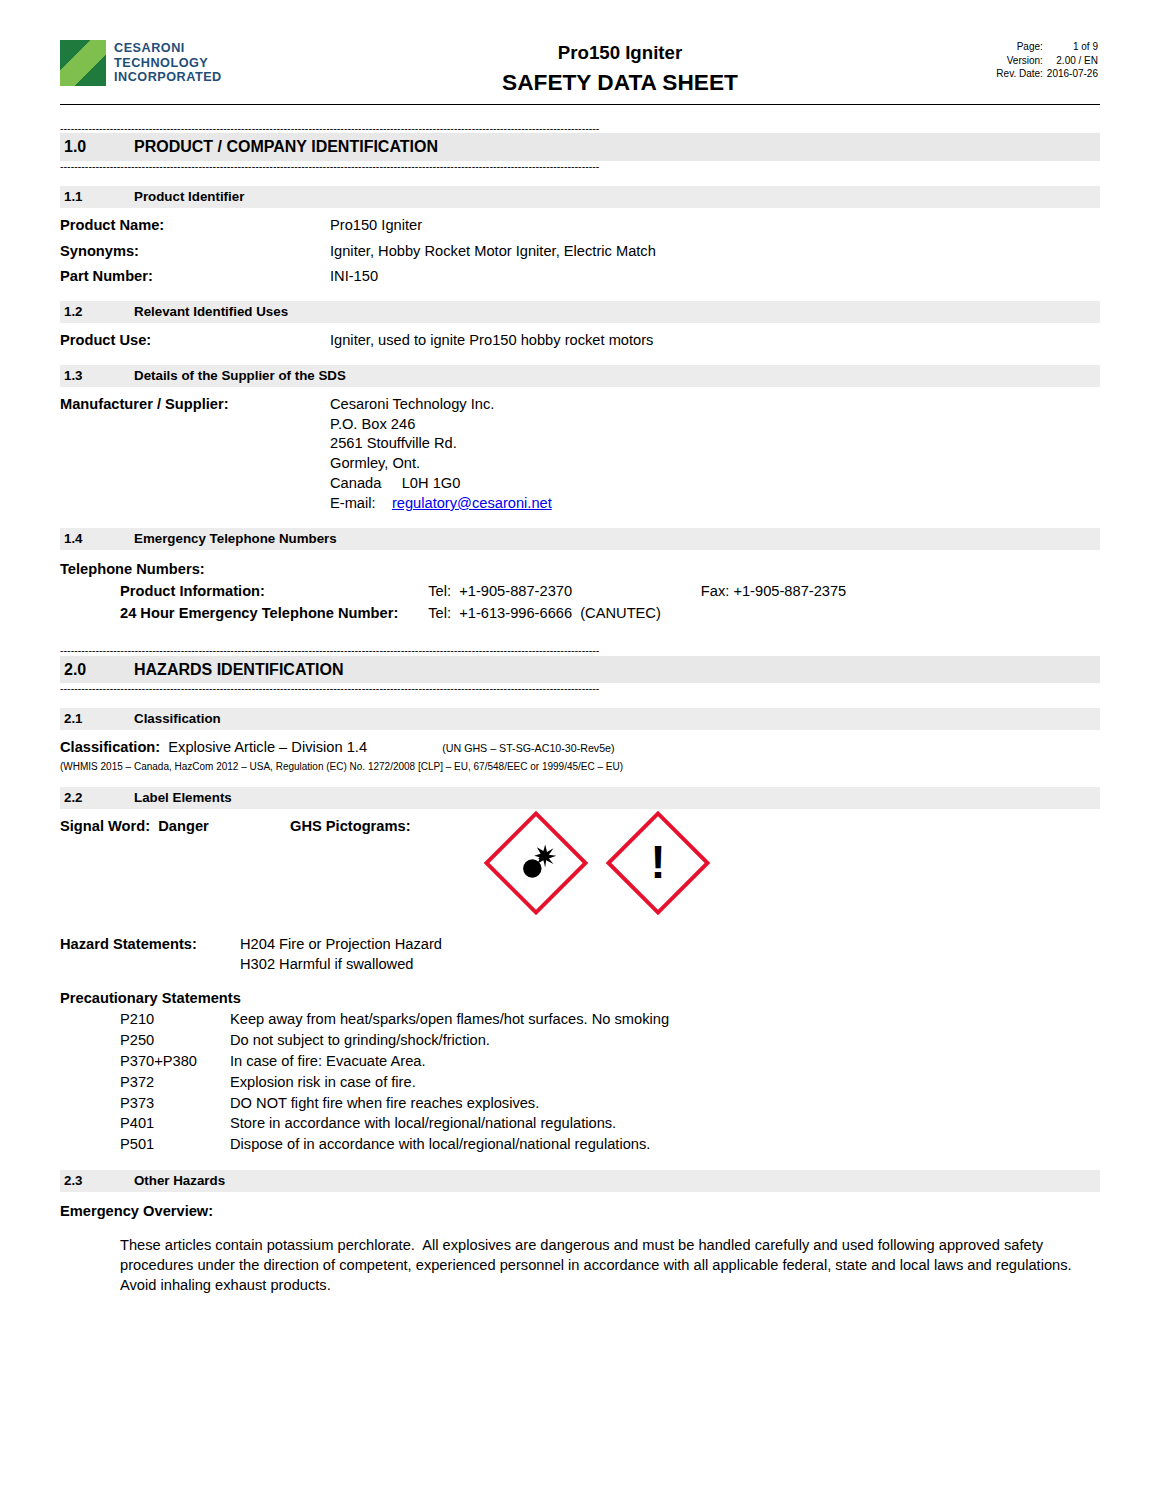CESARONI
TECHNOLOGY
INCORPORATED
Pro150 Igniter
SAFETY DATA SHEET
| Page: | 1 of 9 |
| Version: | 2.00 / EN |
| Rev. Date: | 2016-07-26 |
--------------------------------------------------------------------------------------------------------------------------------------------------------
1.0 PRODUCT / COMPANY IDENTIFICATION
--------------------------------------------------------------------------------------------------------------------------------------------------------
1.1 Product Identifier
Product Name:
Pro150 Igniter
Synonyms:
Igniter, Hobby Rocket Motor Igniter, Electric Match
Part Number:
INI-150
1.2 Relevant Identified Uses
Product Use:
Igniter, used to ignite Pro150 hobby rocket motors
1.3 Details of the Supplier of the SDS
Manufacturer / Supplier:
Cesaroni Technology Inc.
P.O. Box 246
2561 Stouffville Rd.
Gormley, Ont.
Canada L0H 1G0
E-mail: regulatory@cesaroni.net
1.4 Emergency Telephone Numbers
Telephone Numbers:
| Product Information: | Tel: +1-905-887-2370 | Fax: +1-905-887-2375 |
| 24 Hour Emergency Telephone Number: | Tel: +1-613-996-6666 (CANUTEC) | |
--------------------------------------------------------------------------------------------------------------------------------------------------------
2.0 HAZARDS IDENTIFICATION
--------------------------------------------------------------------------------------------------------------------------------------------------------
2.1 Classification
Classification: Explosive Article – Division 1.4 (UN GHS – ST-SG-AC10-30-Rev5e)
(WHMIS 2015 – Canada, HazCom 2012 – USA, Regulation (EC) No. 1272/2008 [CLP] – EU, 67/548/EEC or 1999/45/EC – EU)
2.2 Label Elements
Signal Word: Danger
GHS Pictograms:
!
Hazard Statements:
H204 Fire or Projection Hazard
H302 Harmful if swallowed
Precautionary Statements
| P210 | Keep away from heat/sparks/open flames/hot surfaces. No smoking |
| P250 | Do not subject to grinding/shock/friction. |
| P370+P380 | In case of fire: Evacuate Area. |
| P372 | Explosion risk in case of fire. |
| P373 | DO NOT fight fire when fire reaches explosives. |
| P401 | Store in accordance with local/regional/national regulations. |
| P501 | Dispose of in accordance with local/regional/national regulations. |
2.3 Other Hazards
Emergency Overview:
These articles contain potassium perchlorate. All explosives are dangerous and must be handled carefully and used following approved safety procedures under the direction of competent, experienced personnel in accordance with all applicable federal, state and local laws and regulations. Avoid inhaling exhaust products.